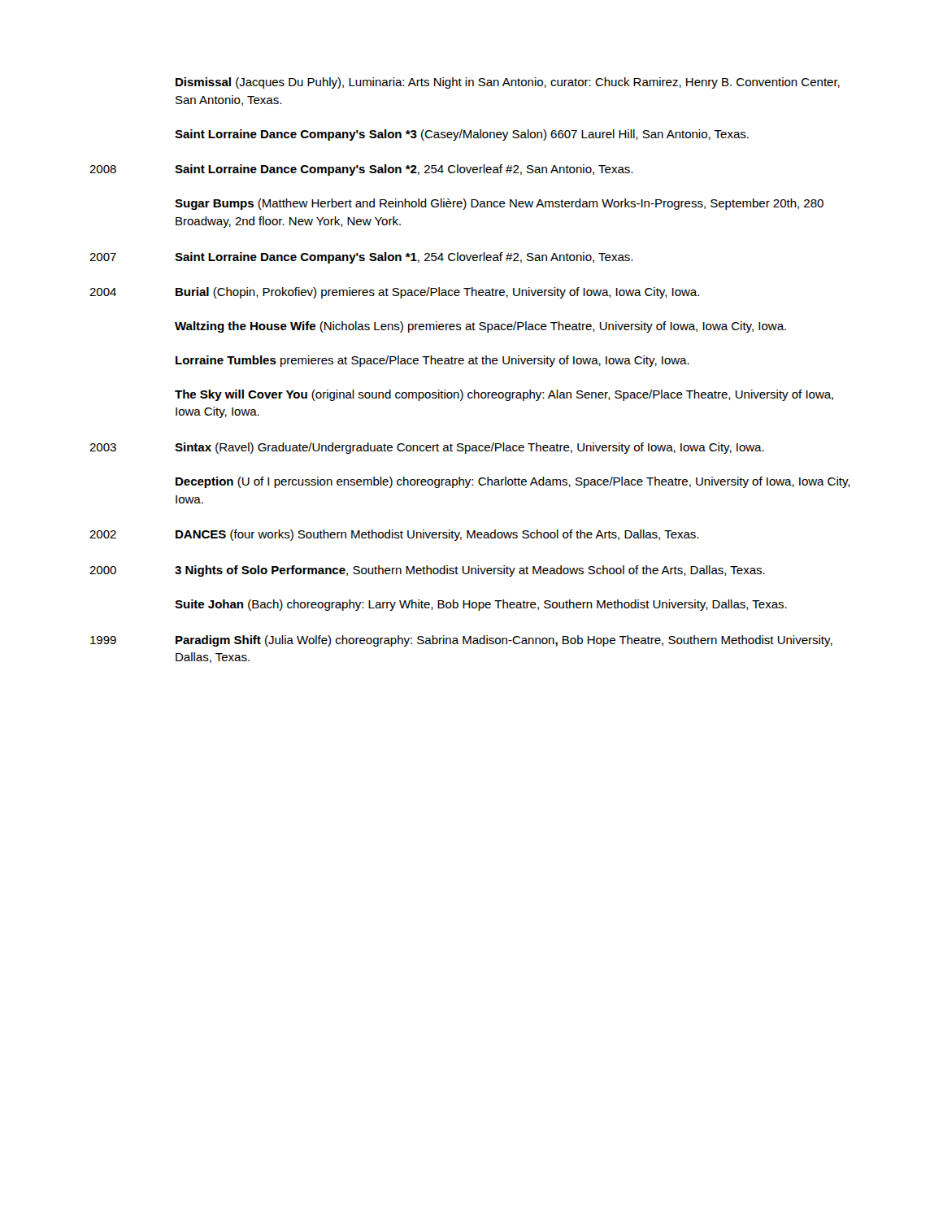Dismissal (Jacques Du Puhly), Luminaria: Arts Night in San Antonio, curator: Chuck Ramirez, Henry B. Convention Center, San Antonio, Texas.
Saint Lorraine Dance Company's Salon *3 (Casey/Maloney Salon) 6607 Laurel Hill, San Antonio, Texas.
2008
Saint Lorraine Dance Company's Salon *2, 254 Cloverleaf #2, San Antonio, Texas.
Sugar Bumps (Matthew Herbert and Reinhold Glière) Dance New Amsterdam Works-In-Progress, September 20th, 280 Broadway, 2nd floor. New York, New York.
2007
Saint Lorraine Dance Company's Salon *1, 254 Cloverleaf #2, San Antonio, Texas.
2004
Burial (Chopin, Prokofiev) premieres at Space/Place Theatre, University of Iowa, Iowa City, Iowa.
Waltzing the House Wife (Nicholas Lens) premieres at Space/Place Theatre, University of Iowa, Iowa City, Iowa.
Lorraine Tumbles premieres at Space/Place Theatre at the University of Iowa, Iowa City, Iowa.
The Sky will Cover You (original sound composition) choreography: Alan Sener, Space/Place Theatre, University of Iowa, Iowa City, Iowa.
2003
Sintax (Ravel) Graduate/Undergraduate Concert at Space/Place Theatre, University of Iowa, Iowa City, Iowa.
Deception (U of I percussion ensemble) choreography: Charlotte Adams, Space/Place Theatre, University of Iowa, Iowa City, Iowa.
2002
DANCES (four works) Southern Methodist University, Meadows School of the Arts, Dallas, Texas.
2000
3 Nights of Solo Performance, Southern Methodist University at Meadows School of the Arts, Dallas, Texas.
Suite Johan (Bach) choreography: Larry White, Bob Hope Theatre, Southern Methodist University, Dallas, Texas.
1999
Paradigm Shift (Julia Wolfe) choreography: Sabrina Madison-Cannon, Bob Hope Theatre, Southern Methodist University, Dallas, Texas.